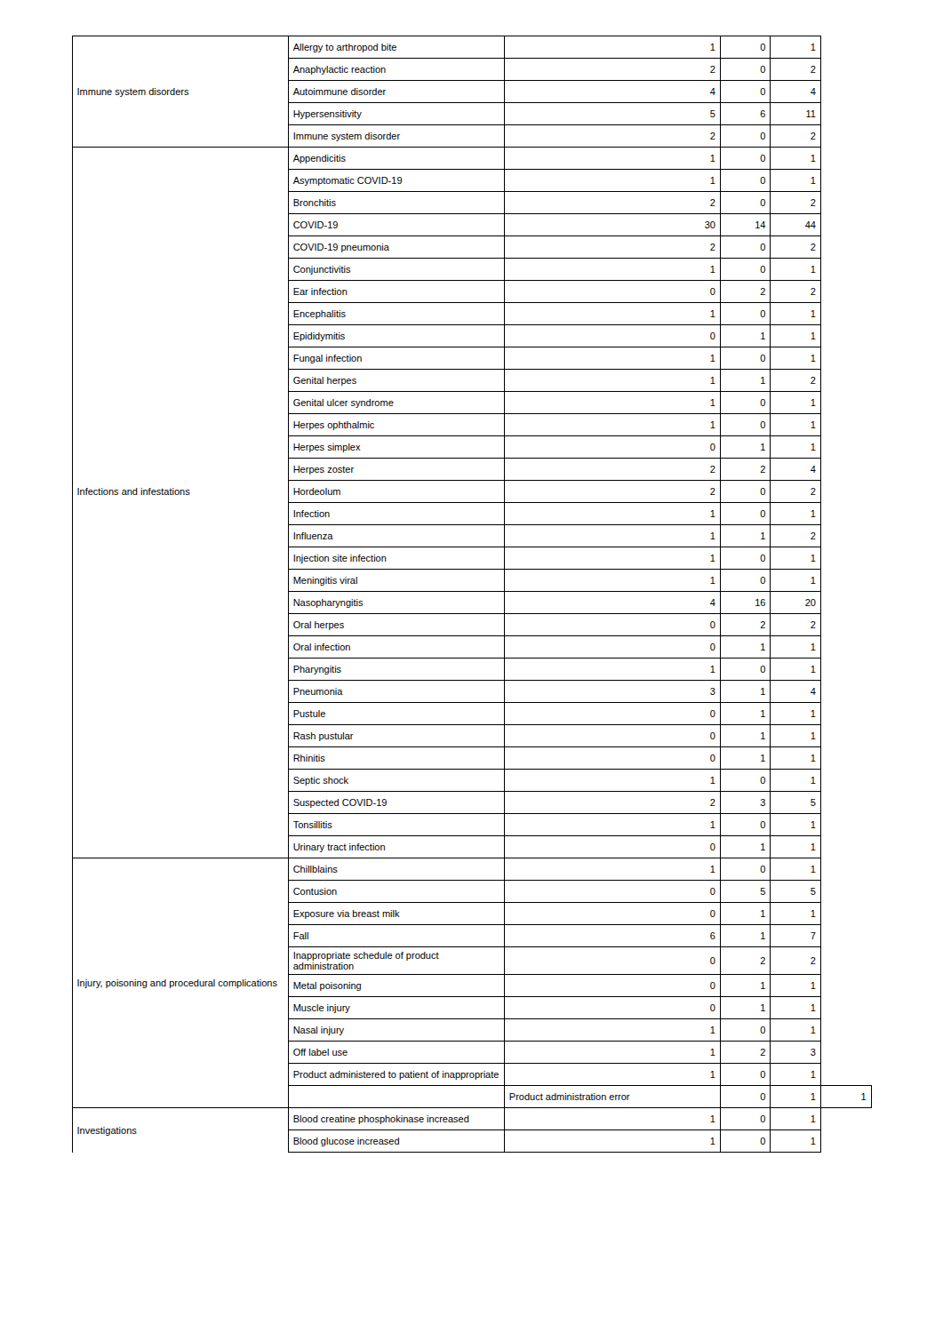| Immune system disorders | Allergy to arthropod bite | 1 | 0 | 1 |
| Anaphylactic reaction | 2 | 0 | 2 |
| Autoimmune disorder | 4 | 0 | 4 |
| Hypersensitivity | 5 | 6 | 11 |
| Immune system disorder | 2 | 0 | 2 |
| Infections and infestations | Appendicitis | 1 | 0 | 1 |
| Asymptomatic COVID-19 | 1 | 0 | 1 |
| Bronchitis | 2 | 0 | 2 |
| COVID-19 | 30 | 14 | 44 |
| COVID-19 pneumonia | 2 | 0 | 2 |
| Conjunctivitis | 1 | 0 | 1 |
| Ear infection | 0 | 2 | 2 |
| Encephalitis | 1 | 0 | 1 |
| Epididymitis | 0 | 1 | 1 |
| Fungal infection | 1 | 0 | 1 |
| Genital herpes | 1 | 1 | 2 |
| Genital ulcer syndrome | 1 | 0 | 1 |
| Herpes ophthalmic | 1 | 0 | 1 |
| Herpes simplex | 0 | 1 | 1 |
| Herpes zoster | 2 | 2 | 4 |
| Hordeolum | 2 | 0 | 2 |
| Infection | 1 | 0 | 1 |
| Influenza | 1 | 1 | 2 |
| Injection site infection | 1 | 0 | 1 |
| Meningitis viral | 1 | 0 | 1 |
| Nasopharyngitis | 4 | 16 | 20 |
| Oral herpes | 0 | 2 | 2 |
| Oral infection | 0 | 1 | 1 |
| Pharyngitis | 1 | 0 | 1 |
| Pneumonia | 3 | 1 | 4 |
| Pustule | 0 | 1 | 1 |
| Rash pustular | 0 | 1 | 1 |
| Rhinitis | 0 | 1 | 1 |
| Septic shock | 1 | 0 | 1 |
| Suspected COVID-19 | 2 | 3 | 5 |
| Tonsillitis | 1 | 0 | 1 |
| | Urinary tract infection | 0 | 1 | 1 |
| Injury, poisoning and procedural complications | Chillblains | 1 | 0 | 1 |
| Contusion | 0 | 5 | 5 |
| Exposure via breast milk | 0 | 1 | 1 |
| Fall | 6 | 1 | 7 |
| Inappropriate schedule of product administration | 0 | 2 | 2 |
| Metal poisoning | 0 | 1 | 1 |
| Muscle injury | 0 | 1 | 1 |
| Nasal injury | 1 | 0 | 1 |
| Off label use | 1 | 2 | 3 |
| Product administered to patient of inappropriate | 1 | 0 | 1 |
| | Product administration error | 0 | 1 | 1 |
| Investigations | Blood creatine phosphokinase increased | 1 | 0 | 1 |
| Blood glucose increased | 1 | 0 | 1 |